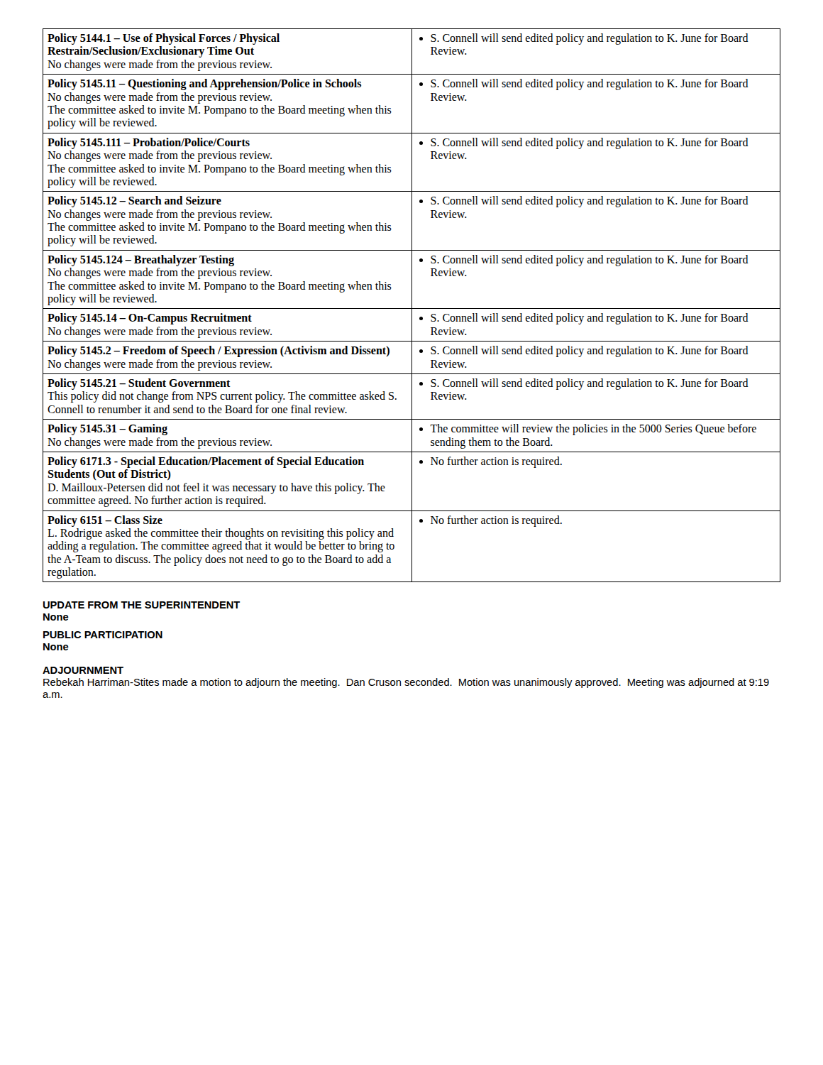| Policy 5144.1 – Use of Physical Forces / Physical Restrain/Seclusion/Exclusionary Time Out No changes were made from the previous review. | S. Connell will send edited policy and regulation to K. June for Board Review. |
| Policy 5145.11 – Questioning and Apprehension/Police in Schools No changes were made from the previous review. The committee asked to invite M. Pompano to the Board meeting when this policy will be reviewed. | S. Connell will send edited policy and regulation to K. June for Board Review. |
| Policy 5145.111 – Probation/Police/Courts No changes were made from the previous review. The committee asked to invite M. Pompano to the Board meeting when this policy will be reviewed. | S. Connell will send edited policy and regulation to K. June for Board Review. |
| Policy 5145.12 – Search and Seizure No changes were made from the previous review. The committee asked to invite M. Pompano to the Board meeting when this policy will be reviewed. | S. Connell will send edited policy and regulation to K. June for Board Review. |
| Policy 5145.124 – Breathalyzer Testing No changes were made from the previous review. The committee asked to invite M. Pompano to the Board meeting when this policy will be reviewed. | S. Connell will send edited policy and regulation to K. June for Board Review. |
| Policy 5145.14 – On-Campus Recruitment No changes were made from the previous review. | S. Connell will send edited policy and regulation to K. June for Board Review. |
| Policy 5145.2 – Freedom of Speech / Expression (Activism and Dissent) No changes were made from the previous review. | S. Connell will send edited policy and regulation to K. June for Board Review. |
| Policy 5145.21 – Student Government This policy did not change from NPS current policy. The committee asked S. Connell to renumber it and send to the Board for one final review. | S. Connell will send edited policy and regulation to K. June for Board Review. |
| Policy 5145.31 – Gaming No changes were made from the previous review. | The committee will review the policies in the 5000 Series Queue before sending them to the Board. |
| Policy 6171.3 - Special Education/Placement of Special Education Students (Out of District) D. Mailloux-Petersen did not feel it was necessary to have this policy. The committee agreed. No further action is required. | No further action is required. |
| Policy 6151 – Class Size L. Rodrigue asked the committee their thoughts on revisiting this policy and adding a regulation. The committee agreed that it would be better to bring to the A-Team to discuss. The policy does not need to go to the Board to add a regulation. | No further action is required. |
UPDATE FROM THE SUPERINTENDENT
None
PUBLIC PARTICIPATION
None
ADJOURNMENT
Rebekah Harriman-Stites made a motion to adjourn the meeting. Dan Cruson seconded. Motion was unanimously approved. Meeting was adjourned at 9:19 a.m.